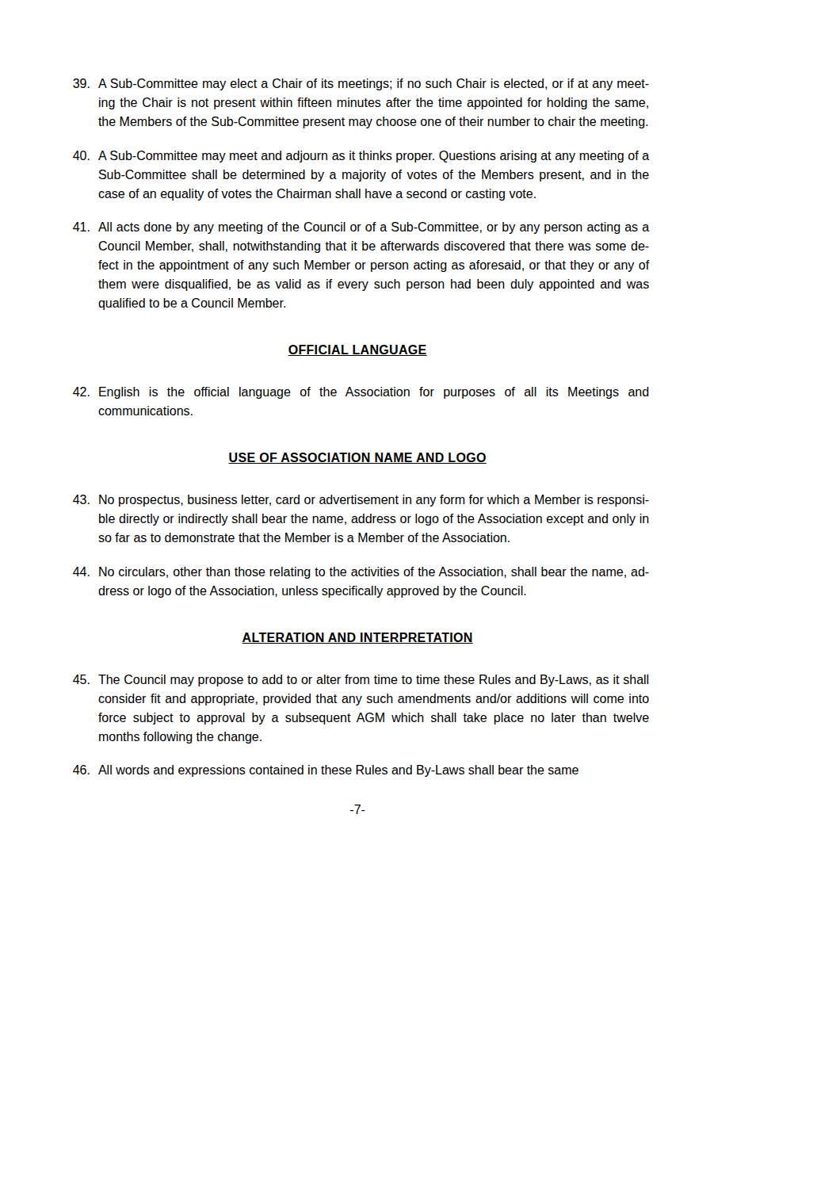A Sub-Committee may elect a Chair of its meetings; if no such Chair is elected, or if at any meeting the Chair is not present within fifteen minutes after the time appointed for holding the same, the Members of the Sub-Committee present may choose one of their number to chair the meeting.
A Sub-Committee may meet and adjourn as it thinks proper. Questions arising at any meeting of a Sub-Committee shall be determined by a majority of votes of the Members present, and in the case of an equality of votes the Chairman shall have a second or casting vote.
All acts done by any meeting of the Council or of a Sub-Committee, or by any person acting as a Council Member, shall, notwithstanding that it be afterwards discovered that there was some defect in the appointment of any such Member or person acting as aforesaid, or that they or any of them were disqualified, be as valid as if every such person had been duly appointed and was qualified to be a Council Member.
Official Language
English is the official language of the Association for purposes of all its Meetings and communications.
Use of Association Name and Logo
No prospectus, business letter, card or advertisement in any form for which a Member is responsible directly or indirectly shall bear the name, address or logo of the Association except and only in so far as to demonstrate that the Member is a Member of the Association.
No circulars, other than those relating to the activities of the Association, shall bear the name, address or logo of the Association, unless specifically approved by the Council.
Alteration and Interpretation
The Council may propose to add to or alter from time to time these Rules and By-Laws, as it shall consider fit and appropriate, provided that any such amendments and/or additions will come into force subject to approval by a subsequent AGM which shall take place no later than twelve months following the change.
All words and expressions contained in these Rules and By-Laws shall bear the same
-7-